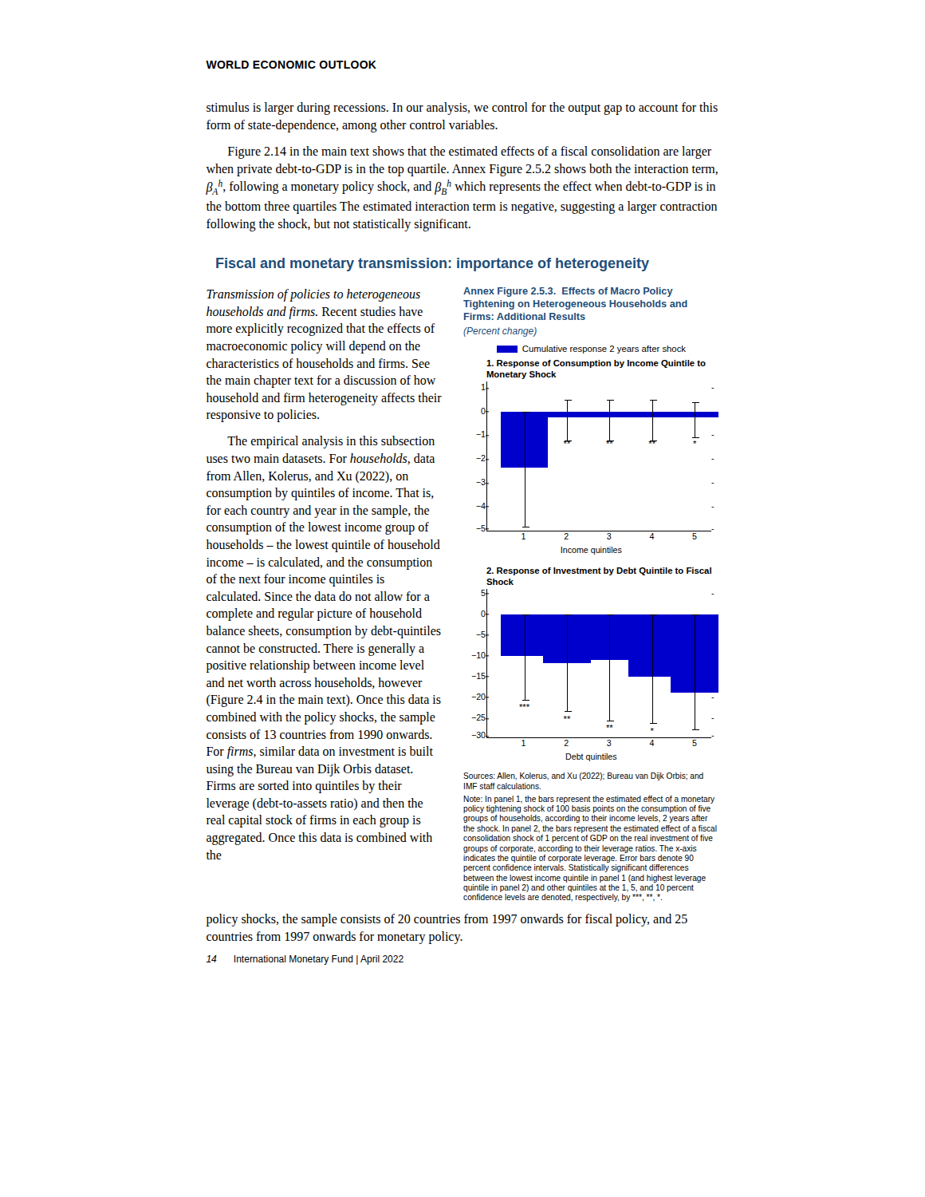WORLD ECONOMIC OUTLOOK
stimulus is larger during recessions. In our analysis, we control for the output gap to account for this form of state-dependence, among other control variables.
Figure 2.14 in the main text shows that the estimated effects of a fiscal consolidation are larger when private debt-to-GDP is in the top quartile. Annex Figure 2.5.2 shows both the interaction term, βAh, following a monetary policy shock, and βBh which represents the effect when debt-to-GDP is in the bottom three quartiles The estimated interaction term is negative, suggesting a larger contraction following the shock, but not statistically significant.
Fiscal and monetary transmission: importance of heterogeneity
Transmission of policies to heterogeneous households and firms. Recent studies have more explicitly recognized that the effects of macroeconomic policy will depend on the characteristics of households and firms. See the main chapter text for a discussion of how household and firm heterogeneity affects their responsive to policies.
The empirical analysis in this subsection uses two main datasets. For households, data from Allen, Kolerus, and Xu (2022), on consumption by quintiles of income. That is, for each country and year in the sample, the consumption of the lowest income group of households – the lowest quintile of household income – is calculated, and the consumption of the next four income quintiles is calculated. Since the data do not allow for a complete and regular picture of household balance sheets, consumption by debt-quintiles cannot be constructed. There is generally a positive relationship between income level and net worth across households, however (Figure 2.4 in the main text). Once this data is combined with the policy shocks, the sample consists of 13 countries from 1990 onwards. For firms, similar data on investment is built using the Bureau van Dijk Orbis dataset. Firms are sorted into quintiles by their leverage (debt-to-assets ratio) and then the real capital stock of firms in each group is aggregated. Once this data is combined with the
Annex Figure 2.5.3. Effects of Macro Policy Tightening on Heterogeneous Households and Firms: Additional Results
(Percent change)
Cumulative response 2 years after shock
1. Response of Consumption by Income Quintile to Monetary Shock
1
0
−1
−2
−3
−4
−5
**
**
**
*
1 2 3 4 5
Income quintiles
2. Response of Investment by Debt Quintile to Fiscal Shock
5
0
−5
−10
−15
−20
−25
−30
***
**
**
*
1 2 3 4 5
Debt quintiles
Sources: Allen, Kolerus, and Xu (2022); Bureau van Dijk Orbis; and IMF staff calculations.
Note: In panel 1, the bars represent the estimated effect of a monetary policy tightening shock of 100 basis points on the consumption of five groups of households, according to their income levels, 2 years after the shock. In panel 2, the bars represent the estimated effect of a fiscal consolidation shock of 1 percent of GDP on the real investment of five groups of corporate, according to their leverage ratios. The x-axis indicates the quintile of corporate leverage. Error bars denote 90 percent confidence intervals. Statistically significant differences between the lowest income quintile in panel 1 (and highest leverage quintile in panel 2) and other quintiles at the 1, 5, and 10 percent confidence levels are denoted, respectively, by ***, **, *.
policy shocks, the sample consists of 20 countries from 1997 onwards for fiscal policy, and 25 countries from 1997 onwards for monetary policy.
14 International Monetary Fund | April 2022